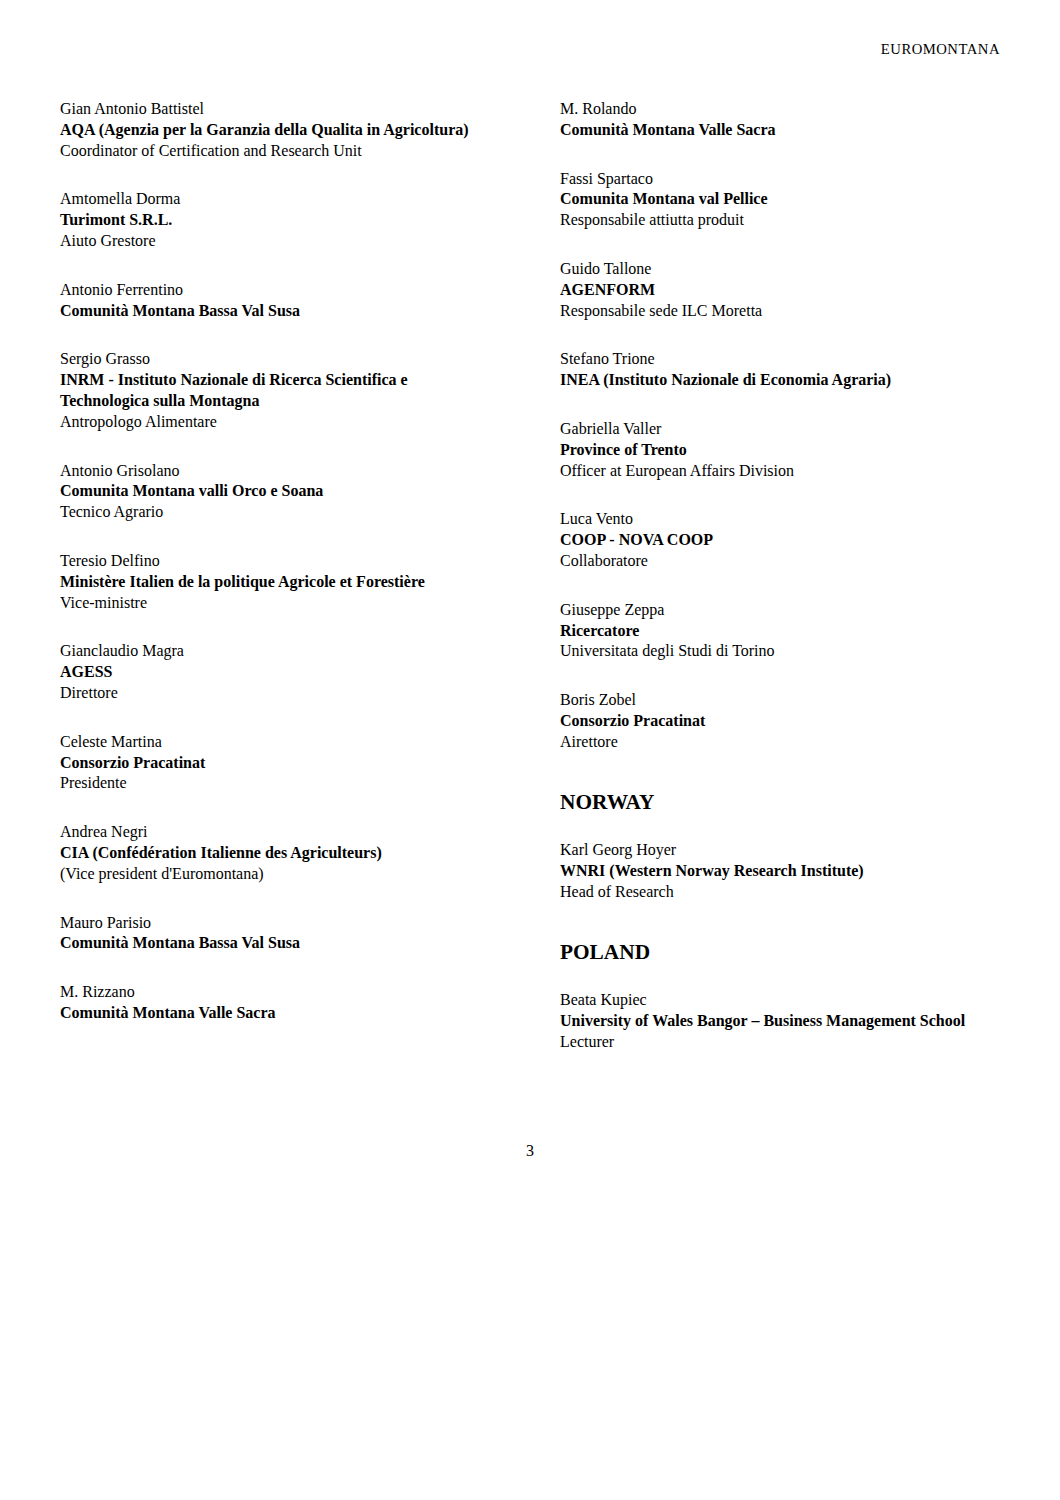EUROMONTANA
Gian Antonio Battistel AQA (Agenzia per la Garanzia della Qualita in Agricoltura) Coordinator of Certification and Research Unit
Amtomella Dorma Turimont S.R.L. Aiuto Grestore
Antonio Ferrentino Comunità Montana Bassa Val Susa
Sergio Grasso INRM - Instituto Nazionale di Ricerca Scientifica e Technologica sulla Montagna Antropologo Alimentare
Antonio Grisolano Comunita Montana valli Orco e Soana Tecnico Agrario
Teresio Delfino Ministère Italien de la politique Agricole et Forestière Vice-ministre
Gianclaudio Magra AGESS Direttore
Celeste Martina Consorzio Pracatinat Presidente
Andrea Negri CIA (Confédération Italienne des Agriculteurs) (Vice president d'Euromontana)
Mauro Parisio Comunità Montana Bassa Val Susa
M. Rizzano Comunità Montana Valle Sacra
M. Rolando Comunità Montana Valle Sacra
Fassi Spartaco Comunita Montana val Pellice Responsabile attiutta produit
Guido Tallone AGENFORM Responsabile sede ILC Moretta
Stefano Trione INEA (Instituto Nazionale di Economia Agraria)
Gabriella Valler Province of Trento Officer at European Affairs Division
Luca Vento COOP - NOVA COOP Collaboratore
Giuseppe Zeppa Ricercatore Universitata degli Studi di Torino
Boris Zobel Consorzio Pracatinat Airettore
NORWAY
Karl Georg Hoyer WNRI (Western Norway Research Institute) Head of Research
POLAND
Beata Kupiec University of Wales Bangor – Business Management School Lecturer
3